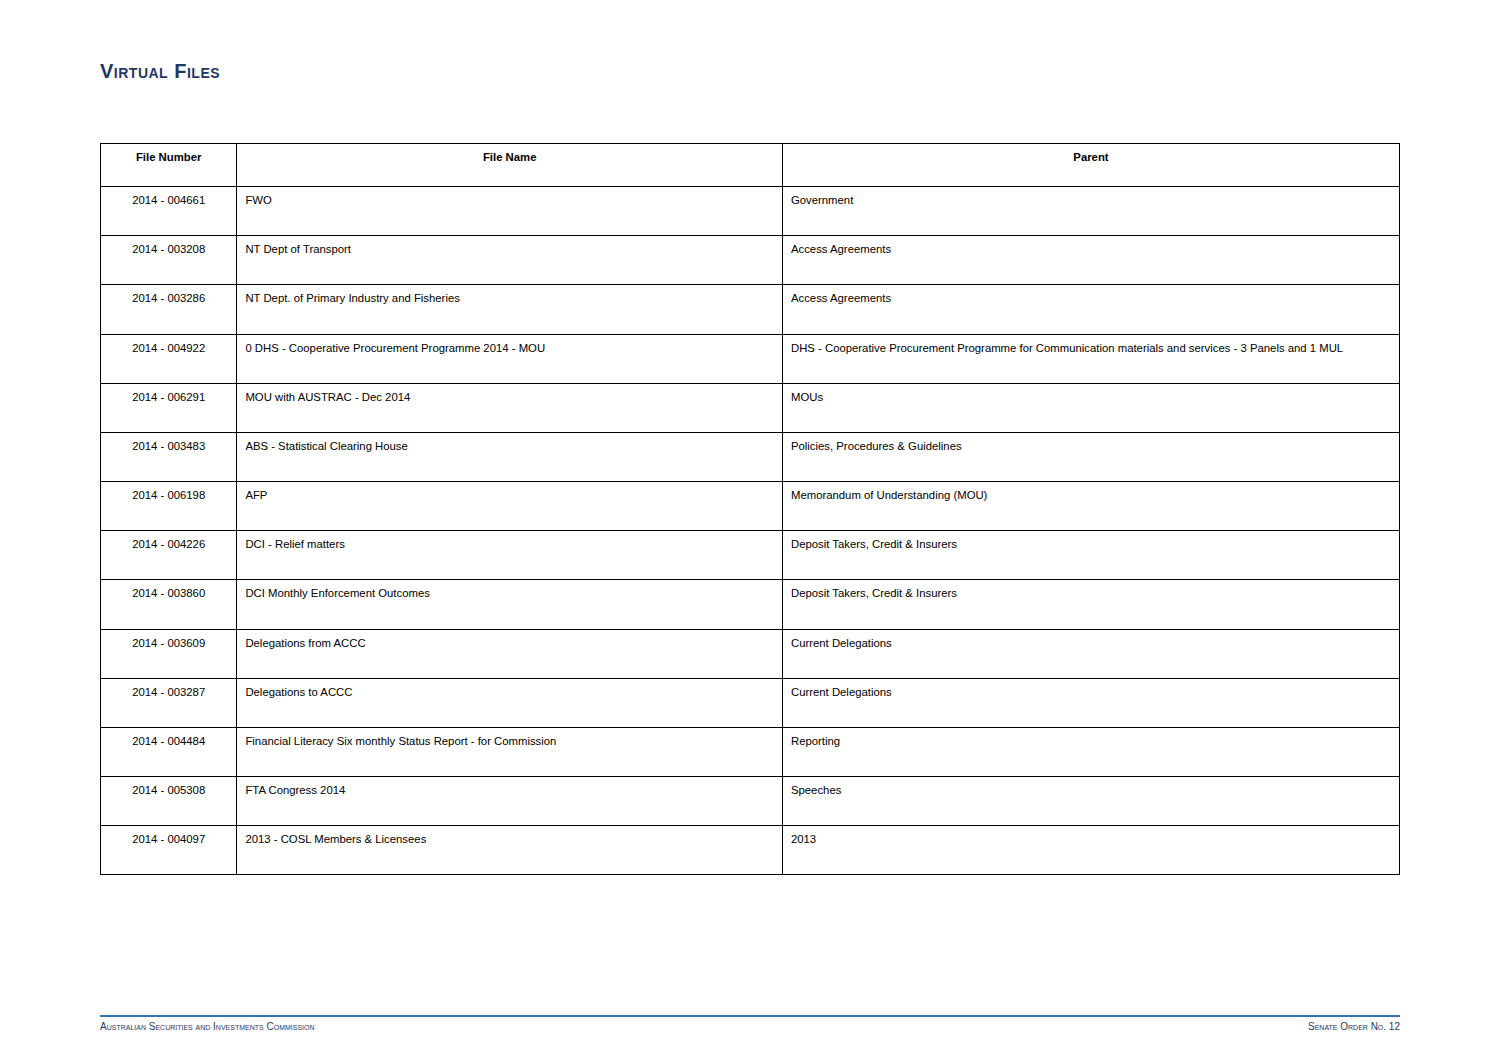Virtual Files
| File Number | File Name | Parent |
| --- | --- | --- |
| 2014 - 004661 | FWO | Government |
| 2014 - 003208 | NT Dept of Transport | Access Agreements |
| 2014 - 003286 | NT Dept. of Primary Industry and Fisheries | Access Agreements |
| 2014 - 004922 | 0 DHS - Cooperative Procurement Programme 2014 - MOU | DHS - Cooperative Procurement Programme for Communication materials and services - 3 Panels and 1 MUL |
| 2014 - 006291 | MOU with AUSTRAC - Dec 2014 | MOUs |
| 2014 - 003483 | ABS - Statistical Clearing House | Policies, Procedures & Guidelines |
| 2014 - 006198 | AFP | Memorandum of Understanding (MOU) |
| 2014 - 004226 | DCI - Relief matters | Deposit Takers, Credit & Insurers |
| 2014 - 003860 | DCI Monthly Enforcement Outcomes | Deposit Takers, Credit & Insurers |
| 2014 - 003609 | Delegations from ACCC | Current Delegations |
| 2014 - 003287 | Delegations to ACCC | Current Delegations |
| 2014 - 004484 | Financial Literacy Six monthly Status Report - for Commission | Reporting |
| 2014 - 005308 | FTA Congress 2014 | Speeches |
| 2014 - 004097 | 2013 - COSL Members & Licensees | 2013 |
Australian Securities and Investments Commission Senate Order No. 12